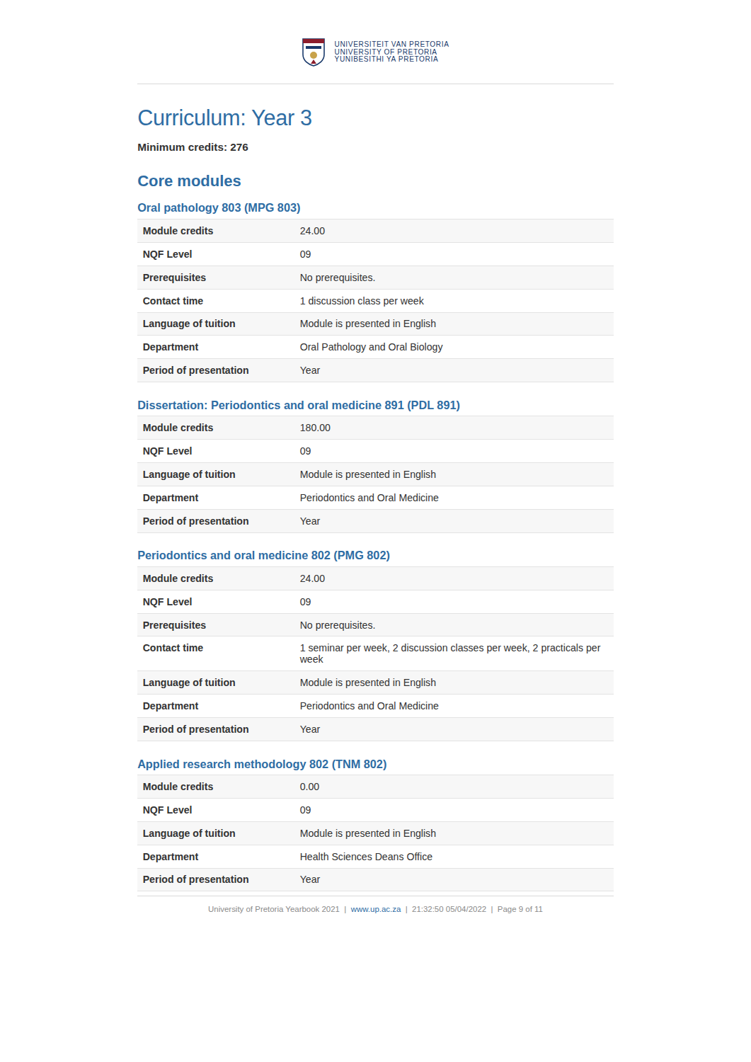UNIVERSITEIT VAN PRETORIA
UNIVERSITY OF PRETORIA
YUNIBESITHI YA PRETORIA
Curriculum: Year 3
Minimum credits: 276
Core modules
Oral pathology 803 (MPG 803)
| Module credits | 24.00 |
| NQF Level | 09 |
| Prerequisites | No prerequisites. |
| Contact time | 1 discussion class per week |
| Language of tuition | Module is presented in English |
| Department | Oral Pathology and Oral Biology |
| Period of presentation | Year |
Dissertation: Periodontics and oral medicine 891 (PDL 891)
| Module credits | 180.00 |
| NQF Level | 09 |
| Language of tuition | Module is presented in English |
| Department | Periodontics and Oral Medicine |
| Period of presentation | Year |
Periodontics and oral medicine 802 (PMG 802)
| Module credits | 24.00 |
| NQF Level | 09 |
| Prerequisites | No prerequisites. |
| Contact time | 1 seminar per week, 2 discussion classes per week, 2 practicals per week |
| Language of tuition | Module is presented in English |
| Department | Periodontics and Oral Medicine |
| Period of presentation | Year |
Applied research methodology 802 (TNM 802)
| Module credits | 0.00 |
| NQF Level | 09 |
| Language of tuition | Module is presented in English |
| Department | Health Sciences Deans Office |
| Period of presentation | Year |
University of Pretoria Yearbook 2021 | www.up.ac.za | 21:32:50 05/04/2022 | Page 9 of 11